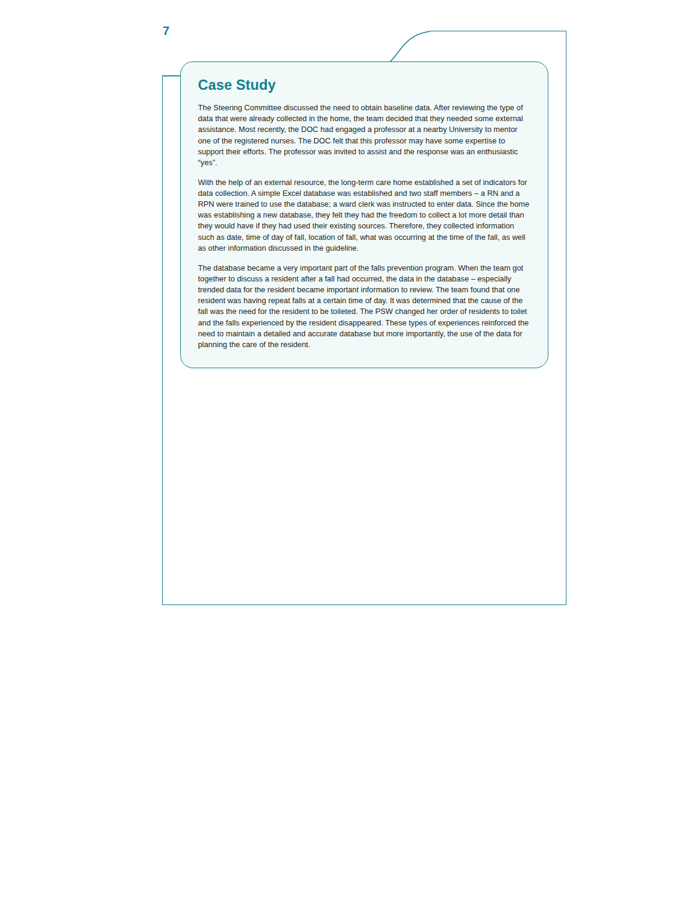7
Case Study
The Steering Committee discussed the need to obtain baseline data. After reviewing the type of data that were already collected in the home, the team decided that they needed some external assistance. Most recently, the DOC had engaged a professor at a nearby University to mentor one of the registered nurses. The DOC felt that this professor may have some expertise to support their efforts. The professor was invited to assist and the response was an enthusiastic “yes”.
With the help of an external resource, the long-term care home established a set of indicators for data collection. A simple Excel database was established and two staff members – a RN and a RPN were trained to use the database; a ward clerk was instructed to enter data. Since the home was establishing a new database, they felt they had the freedom to collect a lot more detail than they would have if they had used their existing sources. Therefore, they collected information such as date, time of day of fall, location of fall, what was occurring at the time of the fall, as well as other information discussed in the guideline.
The database became a very important part of the falls prevention program. When the team got together to discuss a resident after a fall had occurred, the data in the database – especially trended data for the resident became important information to review. The team found that one resident was having repeat falls at a certain time of day. It was determined that the cause of the fall was the need for the resident to be toileted. The PSW changed her order of residents to toilet and the falls experienced by the resident disappeared. These types of experiences reinforced the need to maintain a detailed and accurate database but more importantly, the use of the data for planning the care of the resident.